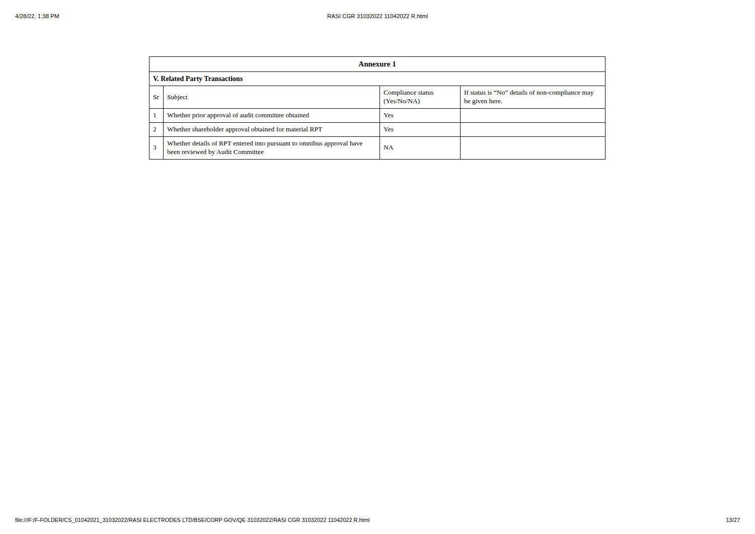4/28/22, 1:38 PM
RASI CGR 31032022 11042022 R.html
| Annexure 1 |
| V. Related Party Transactions |
| Sr | Subject | Compliance status (Yes/No/NA) | If status is “No” details of non-compliance may be given here. |
| 1 | Whether prior approval of audit committee obtained | Yes | |
| 2 | Whether shareholder approval obtained for material RPT | Yes | |
| 3 | Whether details of RPT entered into pursuant to omnibus approval have been reviewed by Audit Committee | NA | |
file:///F:/F-FOLDER/CS_01042021_31032022/RASI ELECTRODES LTD/BSE/CORP GOV/QE 31032022/RASI CGR 31032022 11042022 R.html
13/27